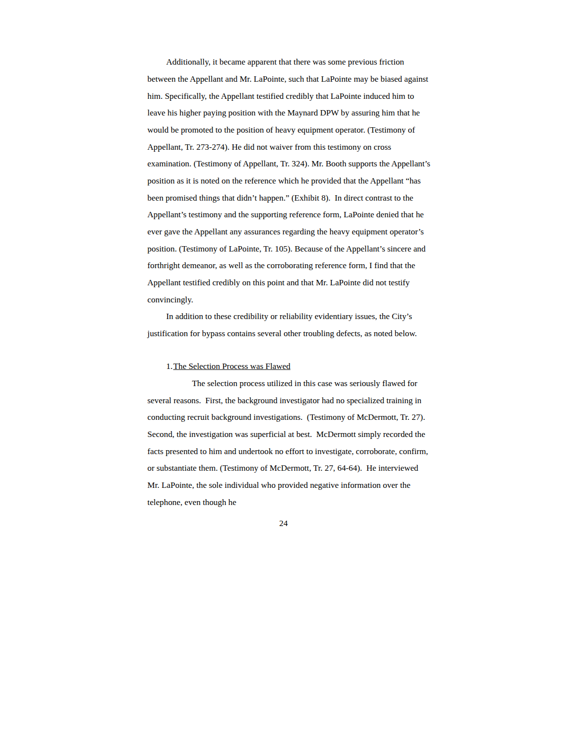Additionally, it became apparent that there was some previous friction between the Appellant and Mr. LaPointe, such that LaPointe may be biased against him. Specifically, the Appellant testified credibly that LaPointe induced him to leave his higher paying position with the Maynard DPW by assuring him that he would be promoted to the position of heavy equipment operator. (Testimony of Appellant, Tr. 273-274). He did not waiver from this testimony on cross examination. (Testimony of Appellant, Tr. 324). Mr. Booth supports the Appellant’s position as it is noted on the reference which he provided that the Appellant “has been promised things that didn’t happen.” (Exhibit 8). In direct contrast to the Appellant’s testimony and the supporting reference form, LaPointe denied that he ever gave the Appellant any assurances regarding the heavy equipment operator’s position. (Testimony of LaPointe, Tr. 105). Because of the Appellant’s sincere and forthright demeanor, as well as the corroborating reference form, I find that the Appellant testified credibly on this point and that Mr. LaPointe did not testify convincingly.
In addition to these credibility or reliability evidentiary issues, the City’s justification for bypass contains several other troubling defects, as noted below.
1. The Selection Process was Flawed
The selection process utilized in this case was seriously flawed for several reasons. First, the background investigator had no specialized training in conducting recruit background investigations. (Testimony of McDermott, Tr. 27). Second, the investigation was superficial at best. McDermott simply recorded the facts presented to him and undertook no effort to investigate, corroborate, confirm, or substantiate them. (Testimony of McDermott, Tr. 27, 64-64). He interviewed Mr. LaPointe, the sole individual who provided negative information over the telephone, even though he
24